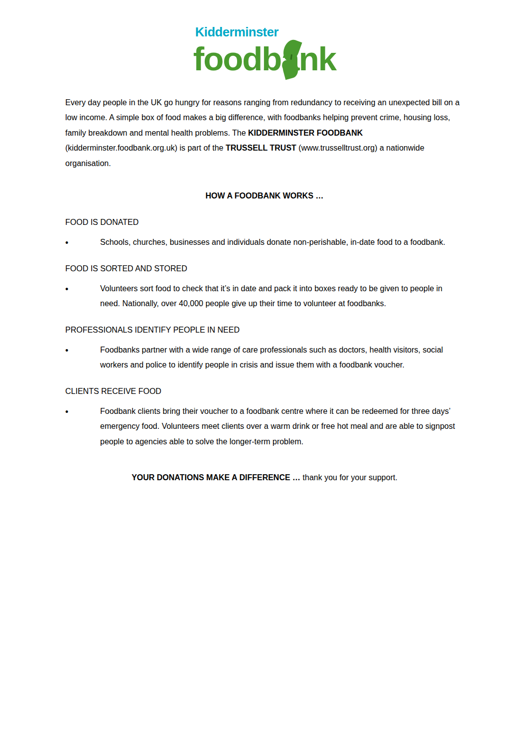Kidderminster
foodba nk
Every day people in the UK go hungry for reasons ranging from redundancy to receiving an unexpected bill on a low income. A simple box of food makes a big difference, with foodbanks helping prevent crime, housing loss, family breakdown and mental health problems. The KIDDERMINSTER FOODBANK (kidderminster.foodbank.org.uk) is part of the TRUSSELL TRUST (www.trusselltrust.org) a nationwide organisation.
HOW A FOODBANK WORKS …
FOOD IS DONATED
Schools, churches, businesses and individuals donate non-perishable, in-date food to a foodbank.
FOOD IS SORTED AND STORED
Volunteers sort food to check that it’s in date and pack it into boxes ready to be given to people in need. Nationally, over 40,000 people give up their time to volunteer at foodbanks.
PROFESSIONALS IDENTIFY PEOPLE IN NEED
Foodbanks partner with a wide range of care professionals such as doctors, health visitors, social workers and police to identify people in crisis and issue them with a foodbank voucher.
CLIENTS RECEIVE FOOD
Foodbank clients bring their voucher to a foodbank centre where it can be redeemed for three days’ emergency food. Volunteers meet clients over a warm drink or free hot meal and are able to signpost people to agencies able to solve the longer-term problem.
YOUR DONATIONS MAKE A DIFFERENCE … thank you for your support.